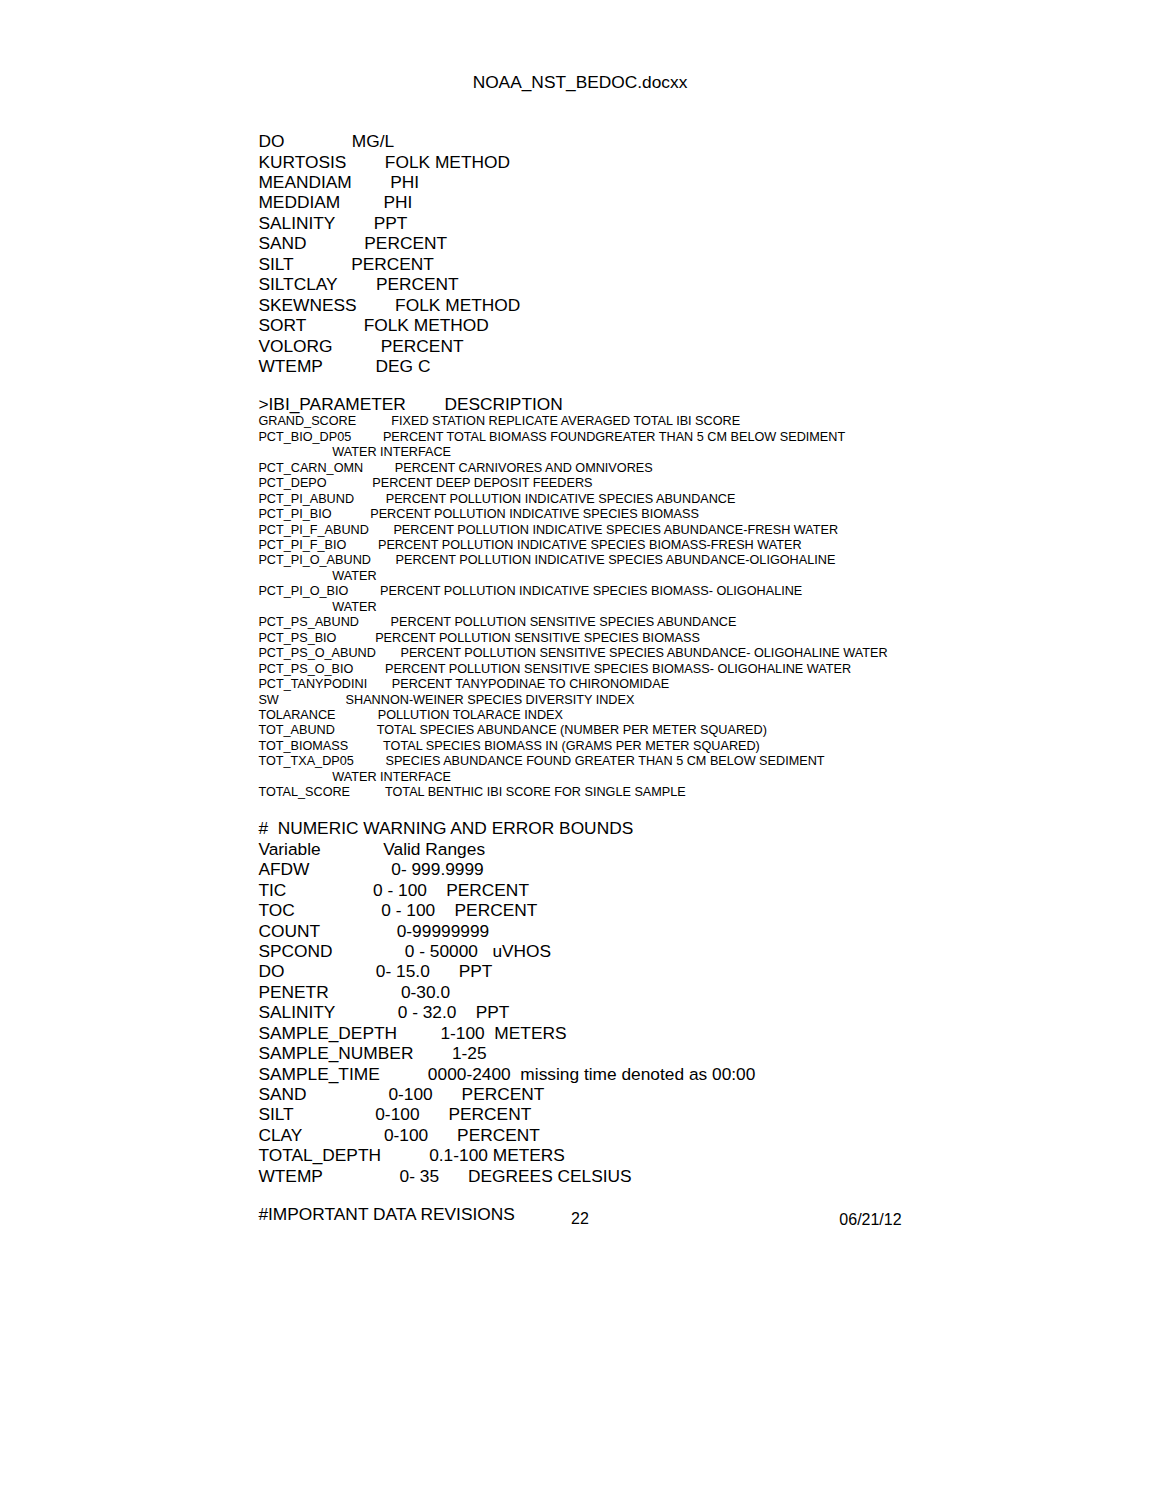NOAA_NST_BEDOC.docxx
DO              MG/L
KURTOSIS        FOLK METHOD
MEANDIAM        PHI
MEDDIAM         PHI
SALINITY        PPT
SAND            PERCENT
SILT            PERCENT
SILTCLAY        PERCENT
SKEWNESS        FOLK METHOD
SORT            FOLK METHOD
VOLORG          PERCENT
WTEMP           DEG C
>IBI_PARAMETER        DESCRIPTION
GRAND_SCORE          FIXED STATION REPLICATE AVERAGED TOTAL IBI SCORE
PCT_BIO_DP05         PERCENT TOTAL BIOMASS FOUNDGREATER THAN 5 CM BELOW SEDIMENT
                     WATER INTERFACE
PCT_CARN_OMN         PERCENT CARNIVORES AND OMNIVORES
PCT_DEPO             PERCENT DEEP DEPOSIT FEEDERS
PCT_PI_ABUND         PERCENT POLLUTION INDICATIVE SPECIES ABUNDANCE
PCT_PI_BIO           PERCENT POLLUTION INDICATIVE SPECIES BIOMASS
PCT_PI_F_ABUND       PERCENT POLLUTION INDICATIVE SPECIES ABUNDANCE-FRESH WATER
PCT_PI_F_BIO         PERCENT POLLUTION INDICATIVE SPECIES BIOMASS-FRESH WATER
PCT_PI_O_ABUND       PERCENT POLLUTION INDICATIVE SPECIES ABUNDANCE-OLIGOHALINE
                     WATER
PCT_PI_O_BIO         PERCENT POLLUTION INDICATIVE SPECIES BIOMASS- OLIGOHALINE
                     WATER
PCT_PS_ABUND         PERCENT POLLUTION SENSITIVE SPECIES ABUNDANCE
PCT_PS_BIO           PERCENT POLLUTION SENSITIVE SPECIES BIOMASS
PCT_PS_O_ABUND       PERCENT POLLUTION SENSITIVE SPECIES ABUNDANCE- OLIGOHALINE WATER
PCT_PS_O_BIO         PERCENT POLLUTION SENSITIVE SPECIES BIOMASS- OLIGOHALINE WATER
PCT_TANYPODINI       PERCENT TANYPODINAE TO CHIRONOMIDAE
SW                   SHANNON-WEINER SPECIES DIVERSITY INDEX
TOLARANCE            POLLUTION TOLARACE INDEX
TOT_ABUND            TOTAL SPECIES ABUNDANCE (NUMBER PER METER SQUARED)
TOT_BIOMASS          TOTAL SPECIES BIOMASS IN (GRAMS PER METER SQUARED)
TOT_TXA_DP05         SPECIES ABUNDANCE FOUND GREATER THAN 5 CM BELOW SEDIMENT
                     WATER INTERFACE
TOTAL_SCORE          TOTAL BENTHIC IBI SCORE FOR SINGLE SAMPLE
#  NUMERIC WARNING AND ERROR BOUNDS
Variable             Valid Ranges
AFDW                 0- 999.9999
TIC                  0 - 100    PERCENT
TOC                  0 - 100    PERCENT
COUNT                0-99999999
SPCOND               0 - 50000   uVHOS
DO                   0- 15.0      PPT
PENETR               0-30.0
SALINITY             0 - 32.0    PPT
SAMPLE_DEPTH         1-100  METERS
SAMPLE_NUMBER        1-25
SAMPLE_TIME          0000-2400  missing time denoted as 00:00
SAND                 0-100      PERCENT
SILT                 0-100      PERCENT
CLAY                 0-100      PERCENT
TOTAL_DEPTH          0.1-100 METERS
WTEMP                0- 35      DEGREES CELSIUS
#IMPORTANT DATA REVISIONS
22
06/21/12